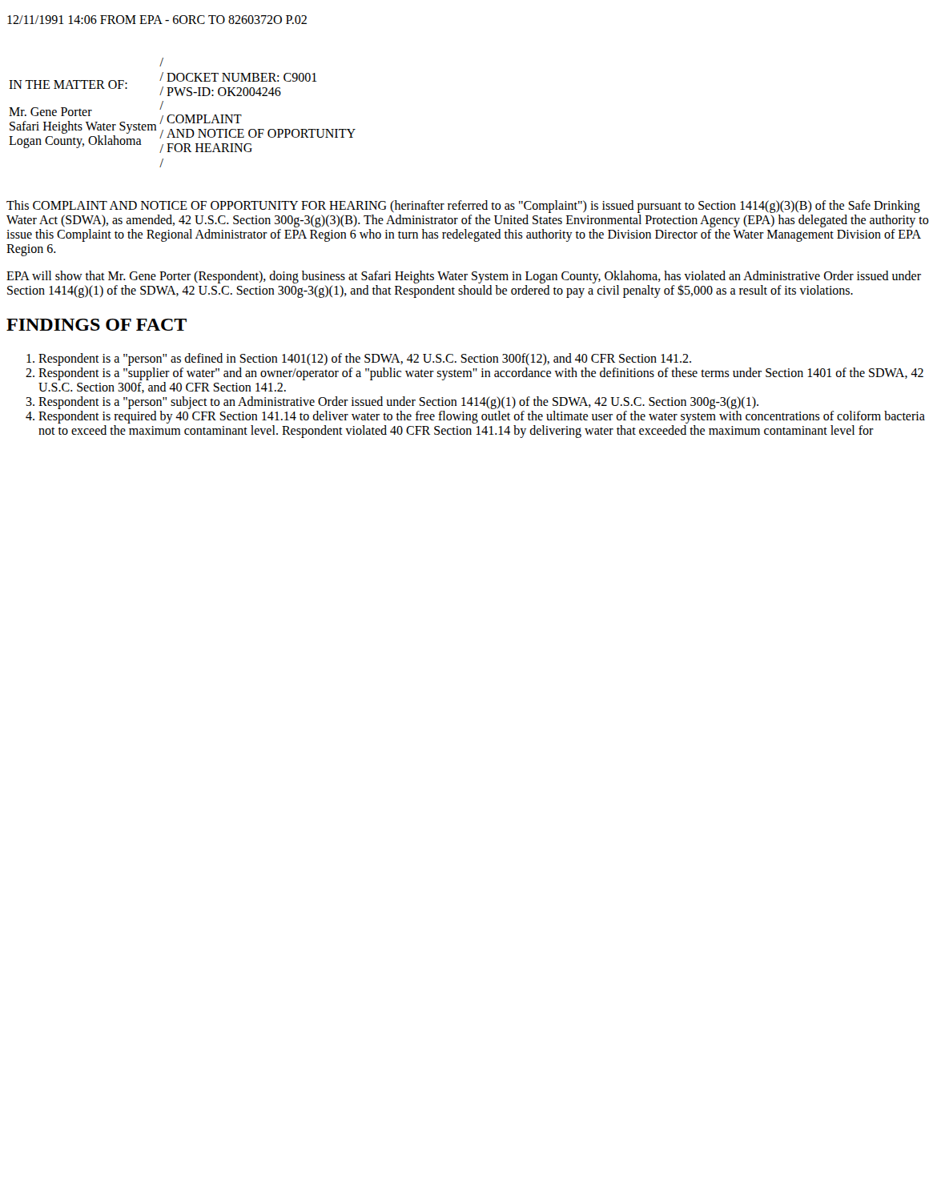12/11/1991 14:06 FROM EPA - 6ORC TO 8260372O P.02
| IN THE MATTER OF: Mr. Gene Porter Safari Heights Water System Logan County, Oklahoma | / / / / / / / / | DOCKET NUMBER: C9001 PWS-ID: OK2004246 COMPLAINT AND NOTICE OF OPPORTUNITY FOR HEARING |
This COMPLAINT AND NOTICE OF OPPORTUNITY FOR HEARING (herinafter referred to as "Complaint") is issued pursuant to Section 1414(g)(3)(B) of the Safe Drinking Water Act (SDWA), as amended, 42 U.S.C. Section 300g-3(g)(3)(B). The Administrator of the United States Environmental Protection Agency (EPA) has delegated the authority to issue this Complaint to the Regional Administrator of EPA Region 6 who in turn has redelegated this authority to the Division Director of the Water Management Division of EPA Region 6.
EPA will show that Mr. Gene Porter (Respondent), doing business at Safari Heights Water System in Logan County, Oklahoma, has violated an Administrative Order issued under Section 1414(g)(1) of the SDWA, 42 U.S.C. Section 300g-3(g)(1), and that Respondent should be ordered to pay a civil penalty of $5,000 as a result of its violations.
FINDINGS OF FACT
Respondent is a "person" as defined in Section 1401(12) of the SDWA, 42 U.S.C. Section 300f(12), and 40 CFR Section 141.2.
Respondent is a "supplier of water" and an owner/operator of a "public water system" in accordance with the definitions of these terms under Section 1401 of the SDWA, 42 U.S.C. Section 300f, and 40 CFR Section 141.2.
Respondent is a "person" subject to an Administrative Order issued under Section 1414(g)(1) of the SDWA, 42 U.S.C. Section 300g-3(g)(1).
Respondent is required by 40 CFR Section 141.14 to deliver water to the free flowing outlet of the ultimate user of the water system with concentrations of coliform bacteria not to exceed the maximum contaminant level. Respondent violated 40 CFR Section 141.14 by delivering water that exceeded the maximum contaminant level for